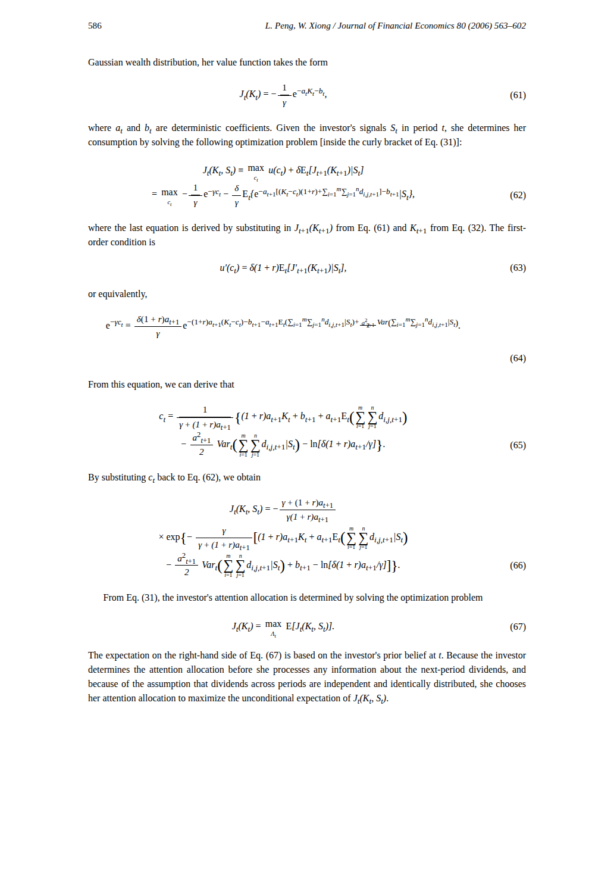586 L. Peng, W. Xiong / Journal of Financial Economics 80 (2006) 563–602
Gaussian wealth distribution, her value function takes the form
Jt(Kt) = −1 γ e−atKt−bt, (61)
where at and bt are deterministic coefficients. Given the investor's signals St in period t, she determines her consumption by solving the following optimization problem [inside the curly bracket of Eq. (31)]:
Jt(Kt, St) ≡ max ct u(ct) + δEt[Jt+1(Kt+1)|St]
= max ct −1 γ e−γct − δγ Et{e−at+1[(Kt−ct)(1+r)+∑i=1m∑j=1ndi,j,t+1]−bt+1|St}, (62)
where the last equation is derived by substituting in Jt+1(Kt+1) from Eq. (61) and Kt+1 from Eq. (32). The first-order condition is
u′(ct) = δ(1 + r)Et[J′t+1(Kt+1)|St], (63)
or equivalently,
e−γct = δ(1 + r)at+1 γ e−(1+r)at+1(Kt−ct)−bt+1−at+1Et(∑i=1m∑j=1ndi,j,t+1|St)+a2t+12 Var(∑i=1m∑j=1ndi,j,t+1|St).
(64)
From this equation, we can derive that
ct = 1 γ + (1 + r)at+1{(1 + r)at+1Kt + bt+1 + at+1Et(m∑i=1 n∑j=1 di,j,t+1)
− a2t+12 Vart(m∑i=1 n∑j=1 di,j,t+1|St) − ln[δ(1 + r)at+1/γ]}. (65)
By substituting ct back to Eq. (62), we obtain
Jt(Kt, St) = −γ + (1 + r)at+1 γ(1 + r)at+1
× exp{− γγ + (1 + r)at+1[(1 + r)at+1Kt + at+1Et(m∑i=1 n∑j=1 di,j,t+1|St)
− a2t+12 Vart(m∑i=1 n∑j=1 di,j,t+1|St) + bt+1 − ln[δ(1 + r)at+1/γ]]}. (66)
From Eq. (31), the investor's attention allocation is determined by solving the optimization problem
Jt(Kt) = max Λt E[Jt(Kt, St)]. (67)
The expectation on the right-hand side of Eq. (67) is based on the investor's prior belief at t. Because the investor determines the attention allocation before she processes any information about the next-period dividends, and because of the assumption that dividends across periods are independent and identically distributed, she chooses her attention allocation to maximize the unconditional expectation of Jt(Kt, St).